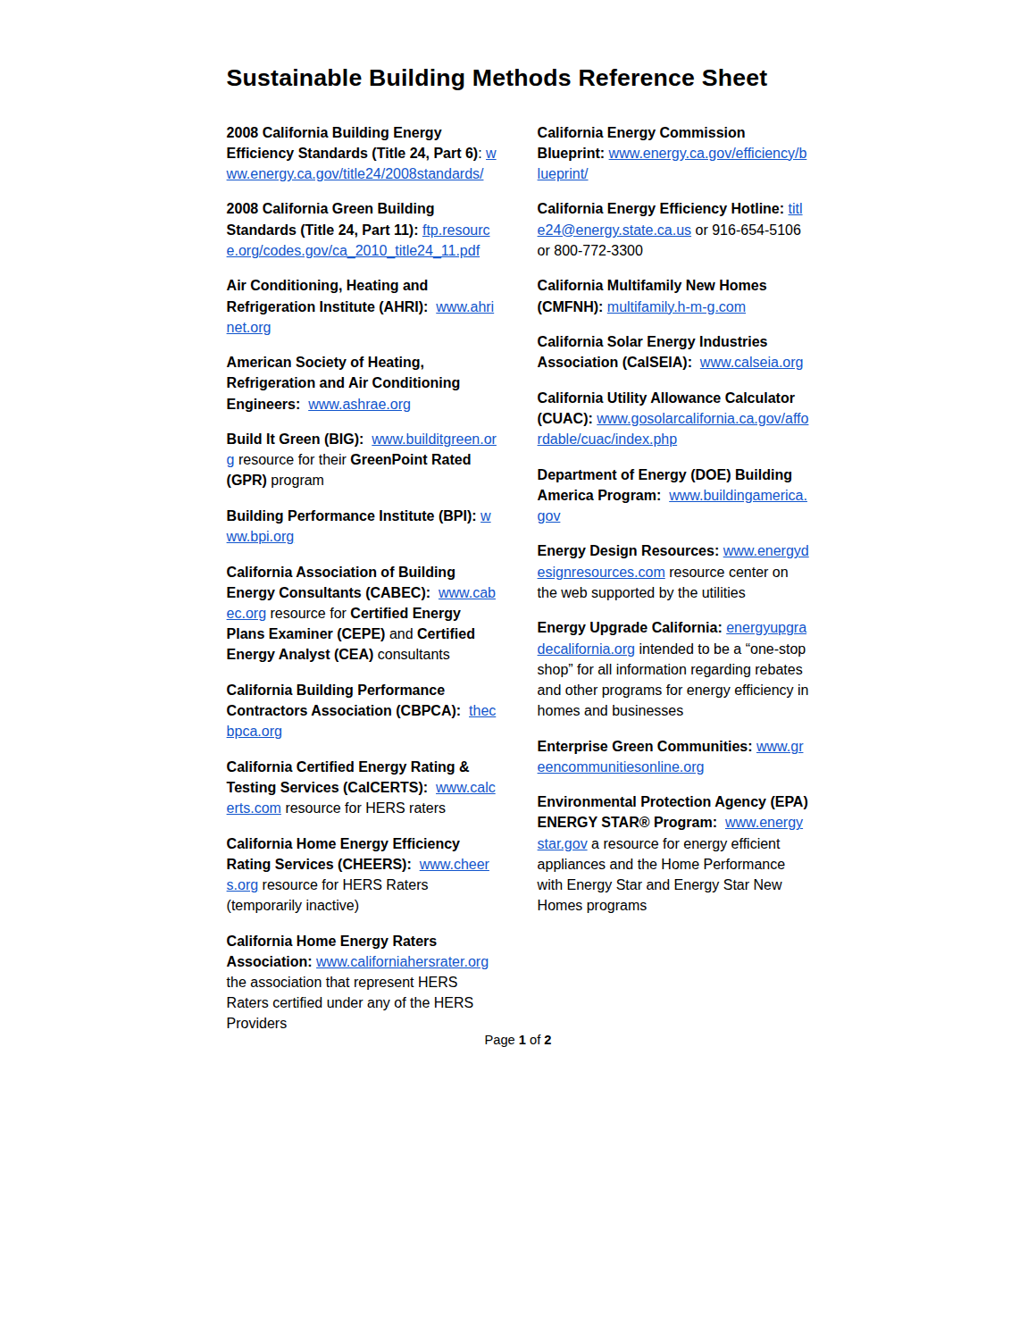Sustainable Building Methods Reference Sheet
2008 California Building Energy Efficiency Standards (Title 24, Part 6): www.energy.ca.gov/title24/2008standards/
2008 California Green Building Standards (Title 24, Part 11): ftp.resource.org/codes.gov/ca_2010_title24_11.pdf
Air Conditioning, Heating and Refrigeration Institute (AHRI): www.ahrinet.org
American Society of Heating, Refrigeration and Air Conditioning Engineers: www.ashrae.org
Build It Green (BIG): www.builditgreen.org resource for their GreenPoint Rated (GPR) program
Building Performance Institute (BPI): www.bpi.org
California Association of Building Energy Consultants (CABEC): www.cabec.org resource for Certified Energy Plans Examiner (CEPE) and Certified Energy Analyst (CEA) consultants
California Building Performance Contractors Association (CBPCA): thecbpca.org
California Certified Energy Rating & Testing Services (CalCERTS): www.calcerts.com resource for HERS raters
California Home Energy Efficiency Rating Services (CHEERS): www.cheers.org resource for HERS Raters (temporarily inactive)
California Home Energy Raters Association: www.californiahersrater.org the association that represent HERS Raters certified under any of the HERS Providers
California Energy Commission Blueprint: www.energy.ca.gov/efficiency/blueprint/
California Energy Efficiency Hotline: title24@energy.state.ca.us or 916-654-5106 or 800-772-3300
California Multifamily New Homes (CMFNH): multifamily.h-m-g.com
California Solar Energy Industries Association (CalSEIA): www.calseia.org
California Utility Allowance Calculator (CUAC): www.gosolarcalifornia.ca.gov/affordable/cuac/index.php
Department of Energy (DOE) Building America Program: www.buildingamerica.gov
Energy Design Resources: www.energydesignresources.com resource center on the web supported by the utilities
Energy Upgrade California: energyupgradecalifornia.org intended to be a “one-stop shop” for all information regarding rebates and other programs for energy efficiency in homes and businesses
Enterprise Green Communities: www.greencommunitiesonline.org
Environmental Protection Agency (EPA) ENERGY STAR® Program: www.energystar.gov a resource for energy efficient appliances and the Home Performance with Energy Star and Energy Star New Homes programs
Page 1 of 2